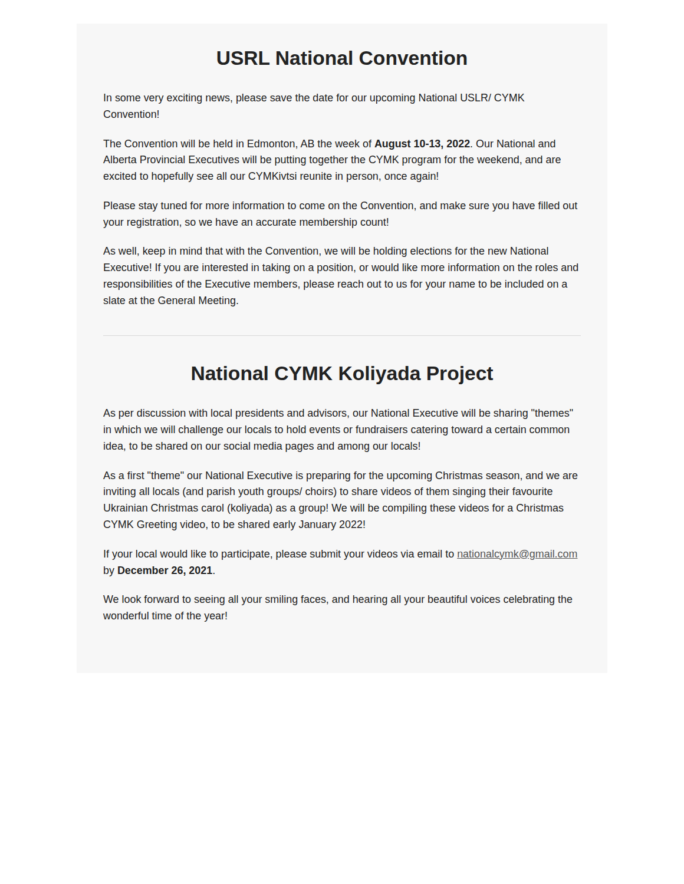USRL National Convention
In some very exciting news, please save the date for our upcoming National USLR/ CYMK Convention!
The Convention will be held in Edmonton, AB the week of August 10-13, 2022. Our National and Alberta Provincial Executives will be putting together the CYMK program for the weekend, and are excited to hopefully see all our CYMKivtsi reunite in person, once again!
Please stay tuned for more information to come on the Convention, and make sure you have filled out your registration, so we have an accurate membership count!
As well, keep in mind that with the Convention, we will be holding elections for the new National Executive! If you are interested in taking on a position, or would like more information on the roles and responsibilities of the Executive members, please reach out to us for your name to be included on a slate at the General Meeting.
National CYMK Koliyada Project
As per discussion with local presidents and advisors, our National Executive will be sharing "themes" in which we will challenge our locals to hold events or fundraisers catering toward a certain common idea, to be shared on our social media pages and among our locals!
As a first "theme" our National Executive is preparing for the upcoming Christmas season, and we are inviting all locals (and parish youth groups/ choirs) to share videos of them singing their favourite Ukrainian Christmas carol (koliyada) as a group! We will be compiling these videos for a Christmas CYMK Greeting video, to be shared early January 2022!
If your local would like to participate, please submit your videos via email to nationalcymk@gmail.com by December 26, 2021.
We look forward to seeing all your smiling faces, and hearing all your beautiful voices celebrating the wonderful time of the year!